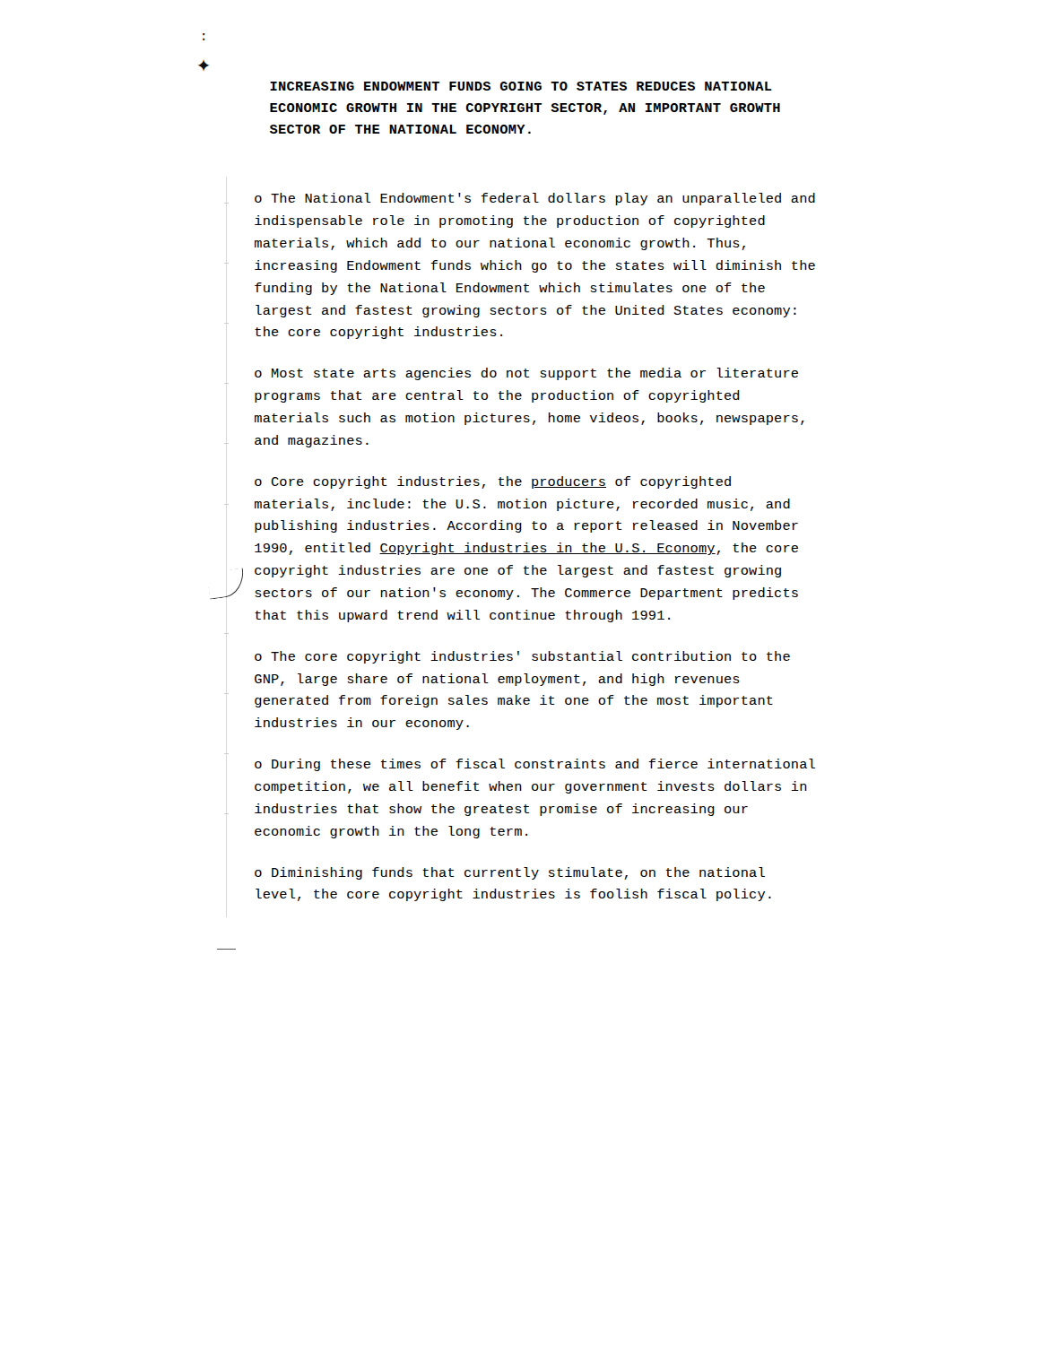:
✦
Increasing Endowment Funds Going to States Reduces National Economic Growth in the Copyright Sector, an Important Growth Sector of the National Economy.
o The National Endowment's federal dollars play an unparalleled and indispensable role in promoting the production of copyrighted materials, which add to our national economic growth. Thus, increasing Endowment funds which go to the states will diminish the funding by the National Endowment which stimulates one of the largest and fastest growing sectors of the United States economy: the core copyright industries.
o Most state arts agencies do not support the media or literature programs that are central to the production of copyrighted materials such as motion pictures, home videos, books, newspapers, and magazines.
o Core copyright industries, the producers of copyrighted materials, include: the U.S. motion picture, recorded music, and publishing industries. According to a report released in November 1990, entitled Copyright industries in the U.S. Economy, the core copyright industries are one of the largest and fastest growing sectors of our nation's economy. The Commerce Department predicts that this upward trend will continue through 1991.
o The core copyright industries' substantial contribution to the GNP, large share of national employment, and high revenues generated from foreign sales make it one of the most important industries in our economy.
o During these times of fiscal constraints and fierce international competition, we all benefit when our government invests dollars in industries that show the greatest promise of increasing our economic growth in the long term.
o Diminishing funds that currently stimulate, on the national level, the core copyright industries is foolish fiscal policy.